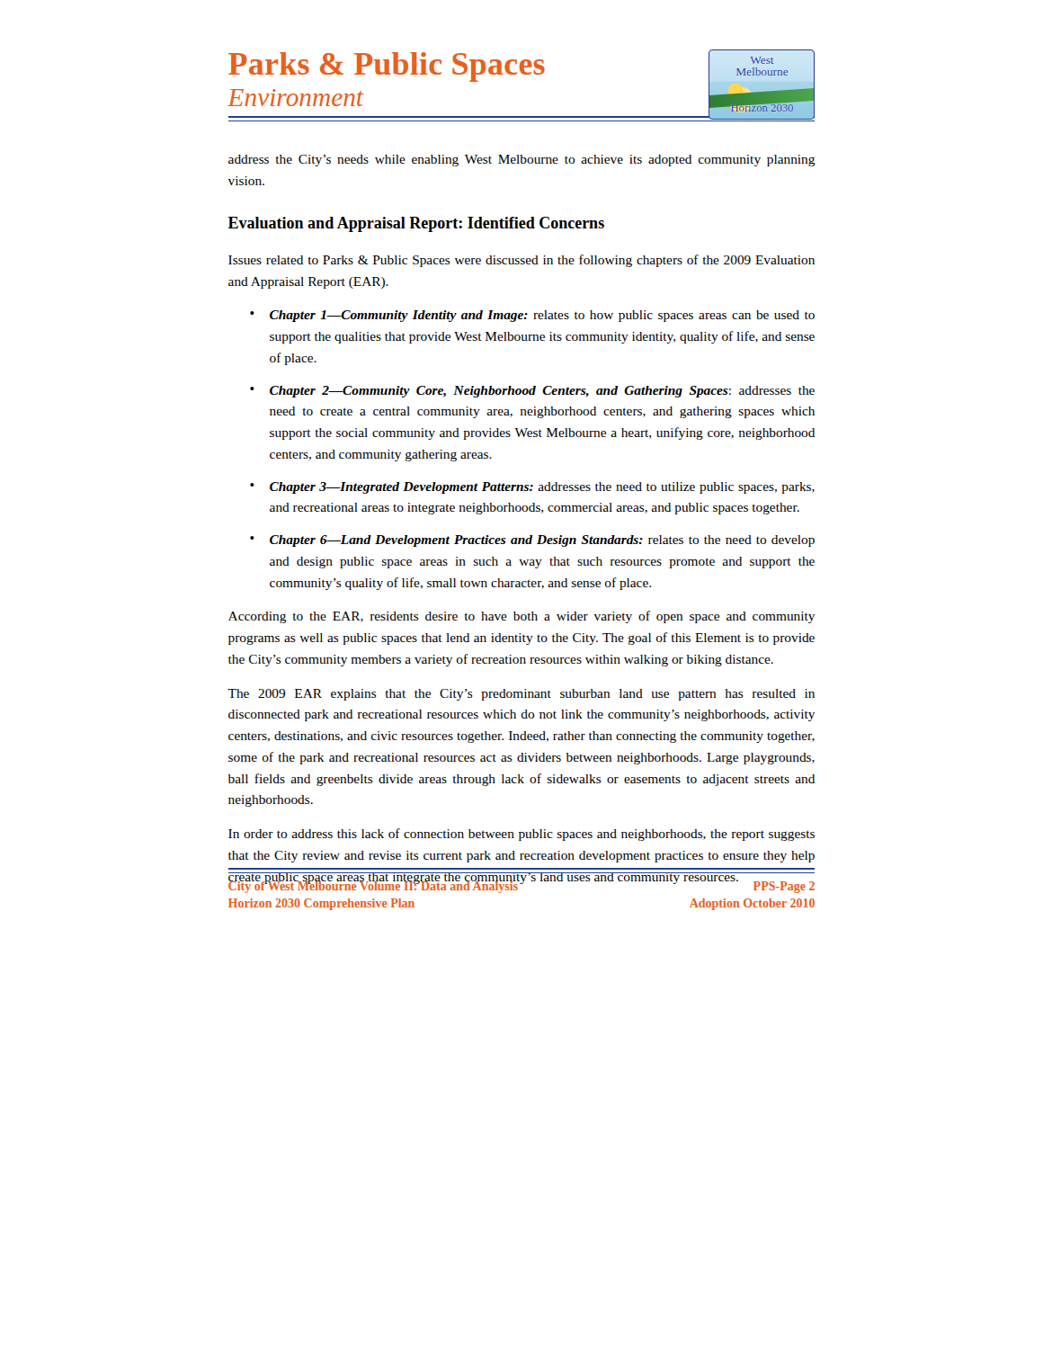Parks & Public Spaces
Environment
West
Melbourne
Horizon 2030
address the City’s needs while enabling West Melbourne to achieve its adopted community planning vision.
Evaluation and Appraisal Report: Identified Concerns
Issues related to Parks & Public Spaces were discussed in the following chapters of the 2009 Evaluation and Appraisal Report (EAR).
Chapter 1—Community Identity and Image: relates to how public spaces areas can be used to support the qualities that provide West Melbourne its community identity, quality of life, and sense of place.
Chapter 2—Community Core, Neighborhood Centers, and Gathering Spaces: addresses the need to create a central community area, neighborhood centers, and gathering spaces which support the social community and provides West Melbourne a heart, unifying core, neighborhood centers, and community gathering areas.
Chapter 3—Integrated Development Patterns: addresses the need to utilize public spaces, parks, and recreational areas to integrate neighborhoods, commercial areas, and public spaces together.
Chapter 6—Land Development Practices and Design Standards: relates to the need to develop and design public space areas in such a way that such resources promote and support the community’s quality of life, small town character, and sense of place.
According to the EAR, residents desire to have both a wider variety of open space and community programs as well as public spaces that lend an identity to the City. The goal of this Element is to provide the City’s community members a variety of recreation resources within walking or biking distance.
The 2009 EAR explains that the City’s predominant suburban land use pattern has resulted in disconnected park and recreational resources which do not link the community’s neighborhoods, activity centers, destinations, and civic resources together. Indeed, rather than connecting the community together, some of the park and recreational resources act as dividers between neighborhoods. Large playgrounds, ball fields and greenbelts divide areas through lack of sidewalks or easements to adjacent streets and neighborhoods.
In order to address this lack of connection between public spaces and neighborhoods, the report suggests that the City review and revise its current park and recreation development practices to ensure they help create public space areas that integrate the community’s land uses and community resources.
City of West Melbourne Volume II: Data and Analysis
Horizon 2030 Comprehensive Plan
PPS-Page 2
Adoption October 2010